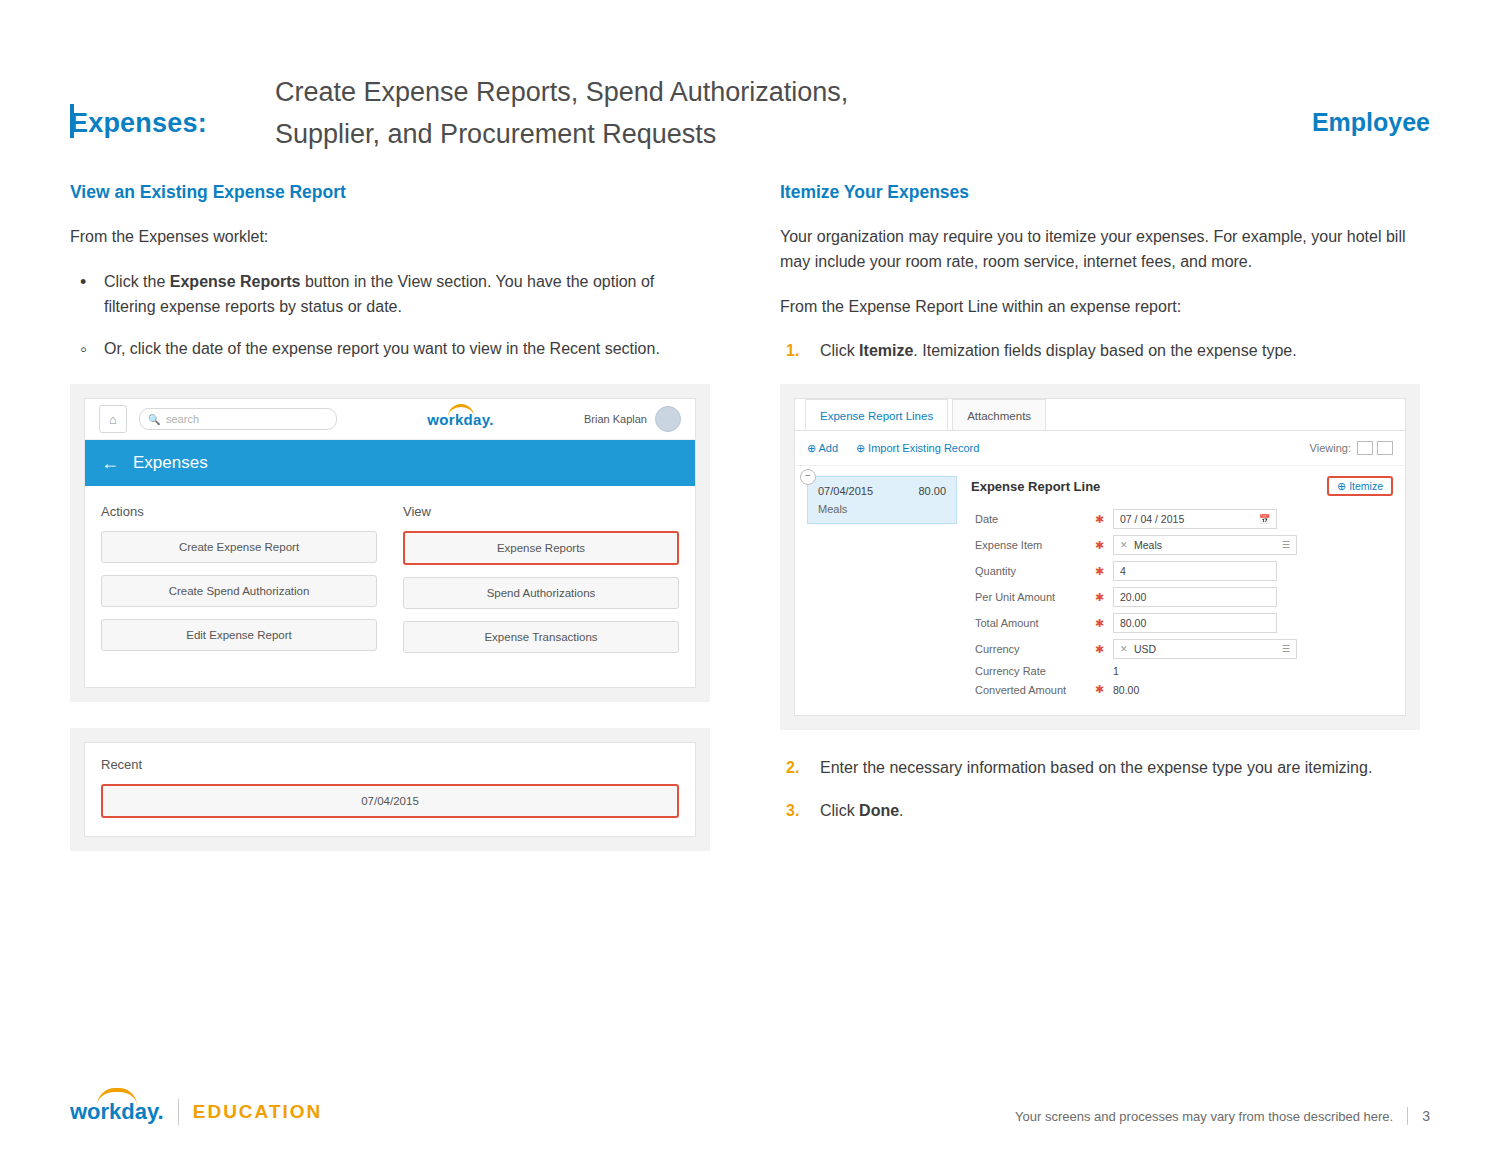Expenses:
Create Expense Reports, Spend Authorizations,
Supplier, and Procurement Requests
Employee
View an Existing Expense Report
From the Expenses worklet:
Click the Expense Reports button in the View section. You have the option of filtering expense reports by status or date.
Or, click the date of the expense report you want to view in the Recent section.
⌂
🔍search
workday.
Brian Kaplan
← Expenses
Actions
Create Expense Report
Create Spend Authorization
Edit Expense Report
View
Expense Reports
Spend Authorizations
Expense Transactions
Recent
07/04/2015
Itemize Your Expenses
Your organization may require you to itemize your expenses. For example, your hotel bill may include your room rate, room service, internet fees, and more.
From the Expense Report Line within an expense report:
Click Itemize. Itemization fields display based on the expense type.
Expense Report Lines
Attachments
⊕ Add ⊕ Import Existing Record Viewing:
−
07/04/201580.00
Meals
Expense Report Line
⊕ Itemize
| Date | ✱ | 07 / 04 / 2015 📅 |
| Expense Item | ✱ | ✕ Meals ☰ |
| Quantity | ✱ | 4 |
| Per Unit Amount | ✱ | 20.00 |
| Total Amount | ✱ | 80.00 |
| Currency | ✱ | ✕ USD ☰ |
| Currency Rate | | 1 |
| Converted Amount | ✱ | 80.00 |
Enter the necessary information based on the expense type you are itemizing.
Click Done.
workday. EDUCATION
Your screens and processes may vary from those described here. 3